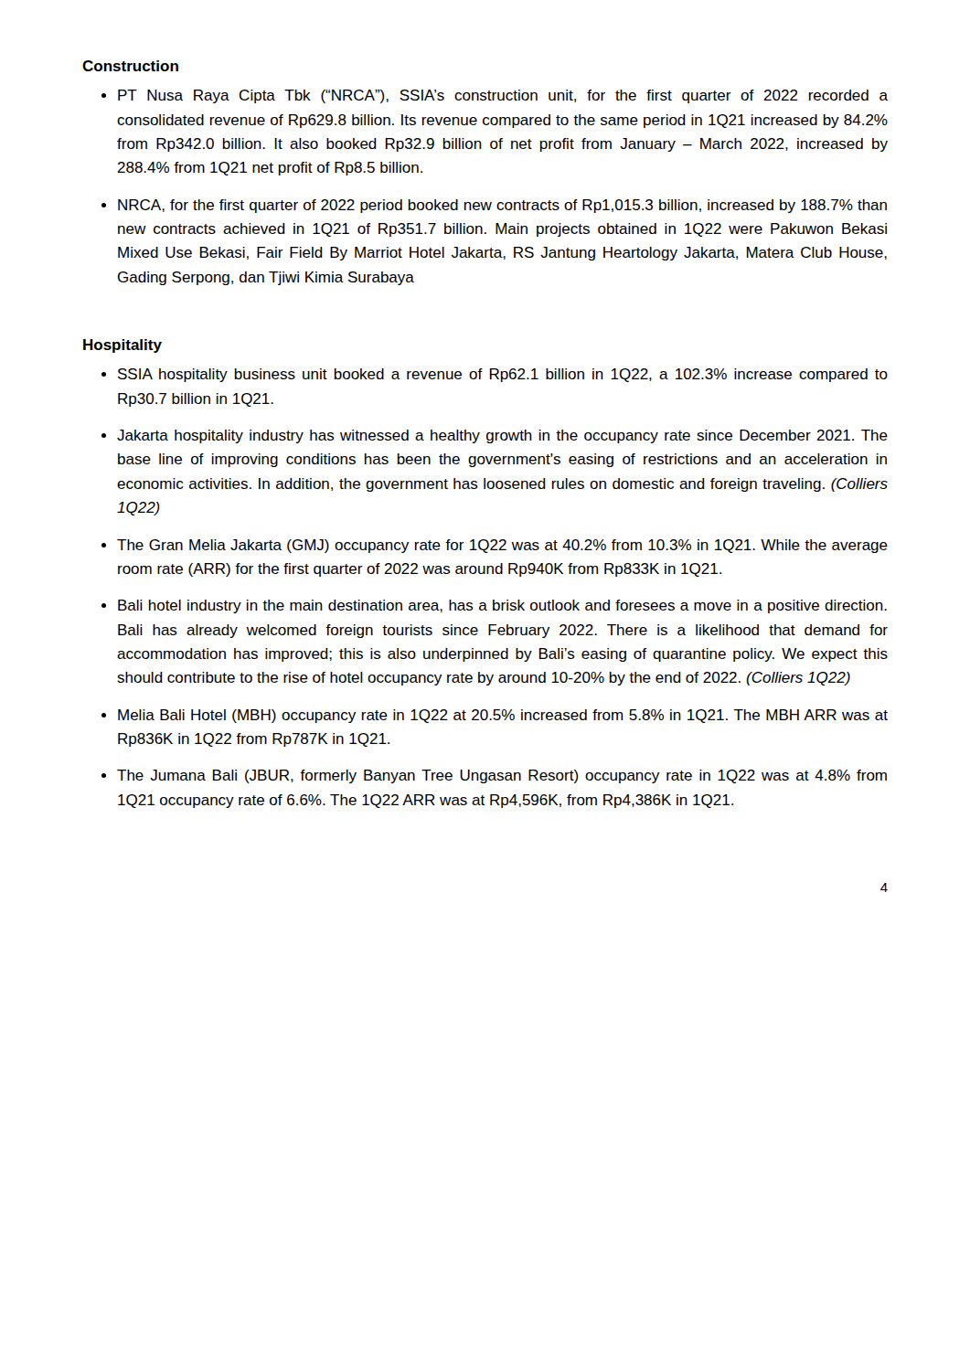Construction
PT Nusa Raya Cipta Tbk (“NRCA”), SSIA’s construction unit, for the first quarter of 2022 recorded a consolidated revenue of Rp629.8 billion. Its revenue compared to the same period in 1Q21 increased by 84.2% from Rp342.0 billion. It also booked Rp32.9 billion of net profit from January – March 2022, increased by 288.4% from 1Q21 net profit of Rp8.5 billion.
NRCA, for the first quarter of 2022 period booked new contracts of Rp1,015.3 billion, increased by 188.7% than new contracts achieved in 1Q21 of Rp351.7 billion. Main projects obtained in 1Q22 were Pakuwon Bekasi Mixed Use Bekasi, Fair Field By Marriot Hotel Jakarta, RS Jantung Heartology Jakarta, Matera Club House, Gading Serpong, dan Tjiwi Kimia Surabaya
Hospitality
SSIA hospitality business unit booked a revenue of Rp62.1 billion in 1Q22, a 102.3% increase compared to Rp30.7 billion in 1Q21.
Jakarta hospitality industry has witnessed a healthy growth in the occupancy rate since December 2021. The base line of improving conditions has been the government's easing of restrictions and an acceleration in economic activities. In addition, the government has loosened rules on domestic and foreign traveling. (Colliers 1Q22)
The Gran Melia Jakarta (GMJ) occupancy rate for 1Q22 was at 40.2% from 10.3% in 1Q21. While the average room rate (ARR) for the first quarter of 2022 was around Rp940K from Rp833K in 1Q21.
Bali hotel industry in the main destination area, has a brisk outlook and foresees a move in a positive direction. Bali has already welcomed foreign tourists since February 2022. There is a likelihood that demand for accommodation has improved; this is also underpinned by Bali’s easing of quarantine policy. We expect this should contribute to the rise of hotel occupancy rate by around 10-20% by the end of 2022. (Colliers 1Q22)
Melia Bali Hotel (MBH) occupancy rate in 1Q22 at 20.5% increased from 5.8% in 1Q21. The MBH ARR was at Rp836K in 1Q22 from Rp787K in 1Q21.
The Jumana Bali (JBUR, formerly Banyan Tree Ungasan Resort) occupancy rate in 1Q22 was at 4.8% from 1Q21 occupancy rate of 6.6%. The 1Q22 ARR was at Rp4,596K, from Rp4,386K in 1Q21.
4